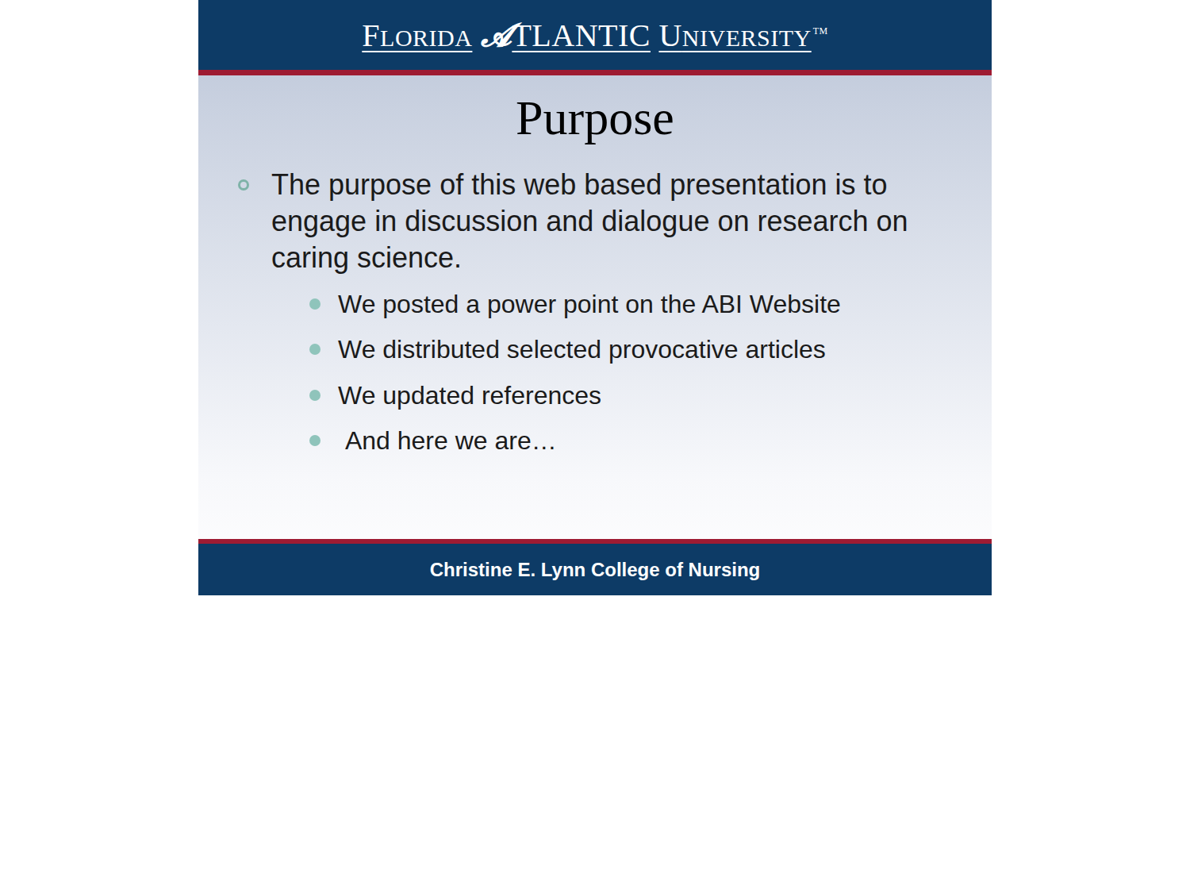FLORIDA 𝓐TLANTIC UNIVERSITY TM
Purpose
The purpose of this web based presentation is to engage in discussion and dialogue on research on caring science.
We posted a power point on the ABI Website
We distributed selected provocative articles
We updated references
And here we are…
Christine E. Lynn College of Nursing